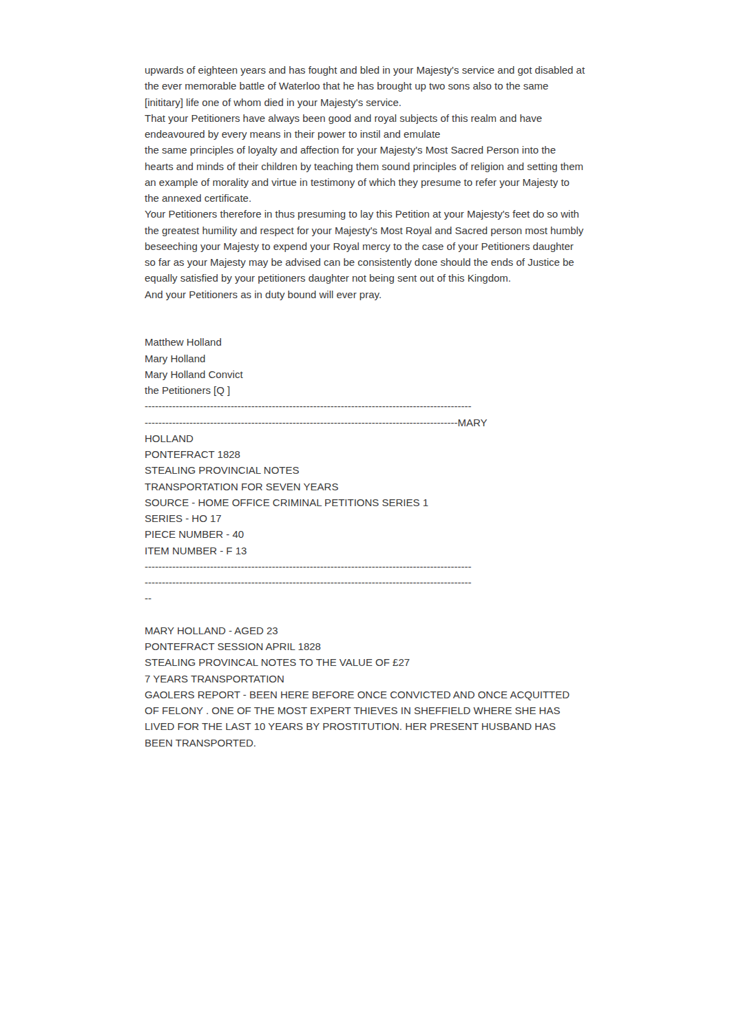upwards of eighteen years and has fought and bled in your Majesty's service and got disabled at the ever memorable battle of Waterloo that he has brought up two sons also to the same [inititary] life one of whom died in your Majesty's service.
That your Petitioners have always been good and royal subjects of this realm and have endeavoured by every means in their power to instil and emulate
the same principles of loyalty and affection for your Majesty's Most Sacred Person into the hearts and minds of their children by teaching them sound principles of religion and setting them an example of morality and virtue in testimony of which they presume to refer your Majesty to the annexed certificate.
Your Petitioners therefore in thus presuming to lay this Petition at your Majesty's feet do so with the greatest humility and respect for your Majesty's Most Royal and Sacred person most humbly beseeching your Majesty to expend your Royal mercy to the case of your Petitioners daughter so far as your Majesty may be advised can be consistently done should the ends of Justice be equally satisfied by your petitioners daughter not being sent out of this Kingdom.
And your Petitioners as in duty bound will ever pray.
Matthew Holland
Mary Holland
Mary Holland Convict
the Petitioners [Q ]
-----------------------------------------------------------------------------------------------
-------------------------------------------------------------------------------------------MARY
HOLLAND
PONTEFRACT 1828
STEALING PROVINCIAL NOTES
TRANSPORTATION FOR SEVEN YEARS
SOURCE - HOME OFFICE CRIMINAL PETITIONS SERIES 1
SERIES - HO 17
PIECE NUMBER - 40
ITEM NUMBER - F 13
-----------------------------------------------------------------------------------------------
-----------------------------------------------------------------------------------------------
--
MARY HOLLAND - AGED 23
PONTEFRACT SESSION APRIL 1828
STEALING PROVINCAL NOTES TO THE VALUE OF £27
7 YEARS TRANSPORTATION
GAOLERS REPORT - BEEN HERE BEFORE ONCE CONVICTED AND ONCE ACQUITTED OF FELONY . ONE OF THE MOST EXPERT THIEVES IN SHEFFIELD WHERE SHE HAS LIVED FOR THE LAST 10 YEARS BY PROSTITUTION. HER PRESENT HUSBAND HAS BEEN TRANSPORTED.